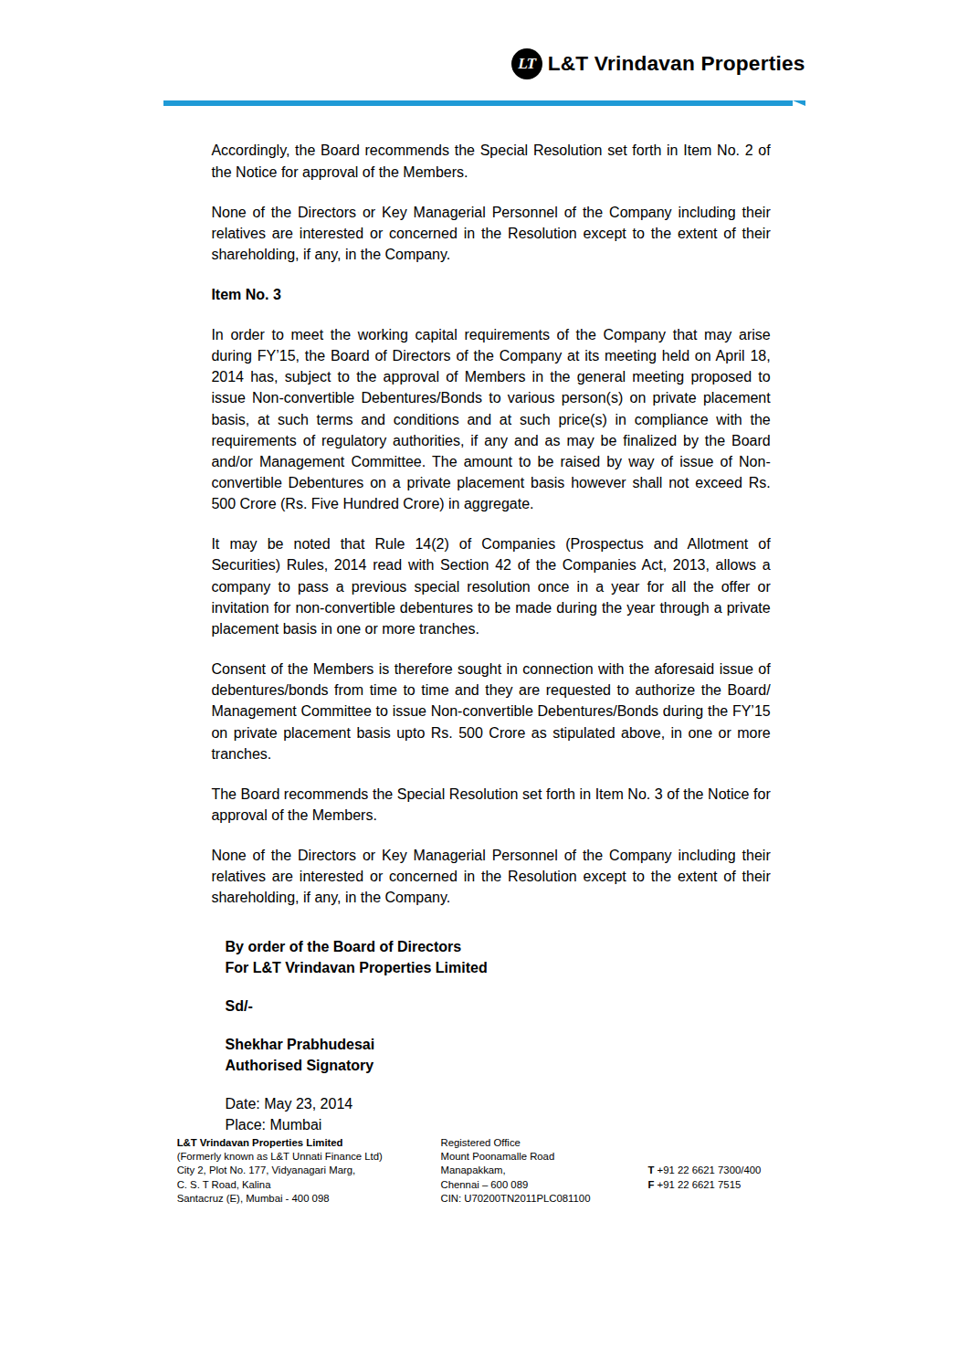LT
L&T Vrindavan Properties
Accordingly, the Board recommends the Special Resolution set forth in Item No. 2 of the Notice for approval of the Members.
None of the Directors or Key Managerial Personnel of the Company including their relatives are interested or concerned in the Resolution except to the extent of their shareholding, if any, in the Company.
Item No. 3
In order to meet the working capital requirements of the Company that may arise during FY’15, the Board of Directors of the Company at its meeting held on April 18, 2014 has, subject to the approval of Members in the general meeting proposed to issue Non-convertible Debentures/Bonds to various person(s) on private placement basis, at such terms and conditions and at such price(s) in compliance with the requirements of regulatory authorities, if any and as may be finalized by the Board and/or Management Committee. The amount to be raised by way of issue of Non-convertible Debentures on a private placement basis however shall not exceed Rs. 500 Crore (Rs. Five Hundred Crore) in aggregate.
It may be noted that Rule 14(2) of Companies (Prospectus and Allotment of Securities) Rules, 2014 read with Section 42 of the Companies Act, 2013, allows a company to pass a previous special resolution once in a year for all the offer or invitation for non-convertible debentures to be made during the year through a private placement basis in one or more tranches.
Consent of the Members is therefore sought in connection with the aforesaid issue of debentures/bonds from time to time and they are requested to authorize the Board/ Management Committee to issue Non-convertible Debentures/Bonds during the FY’15 on private placement basis upto Rs. 500 Crore as stipulated above, in one or more tranches.
The Board recommends the Special Resolution set forth in Item No. 3 of the Notice for approval of the Members.
None of the Directors or Key Managerial Personnel of the Company including their relatives are interested or concerned in the Resolution except to the extent of their shareholding, if any, in the Company.
By order of the Board of Directors
For L&T Vrindavan Properties Limited
Sd/-
Shekhar Prabhudesai
Authorised Signatory
Date: May 23, 2014
Place: Mumbai
| L&T Vrindavan Properties Limited | Registered Office | |
| (Formerly known as L&T Unnati Finance Ltd) | Mount Poonamalle Road | |
| City 2, Plot No. 177, Vidyanagari Marg, | Manapakkam, | T +91 22 6621 7300/400 |
| C. S. T Road, Kalina | Chennai – 600 089 | F +91 22 6621 7515 |
| Santacruz (E), Mumbai - 400 098 | CIN: U70200TN2011PLC081100 | |